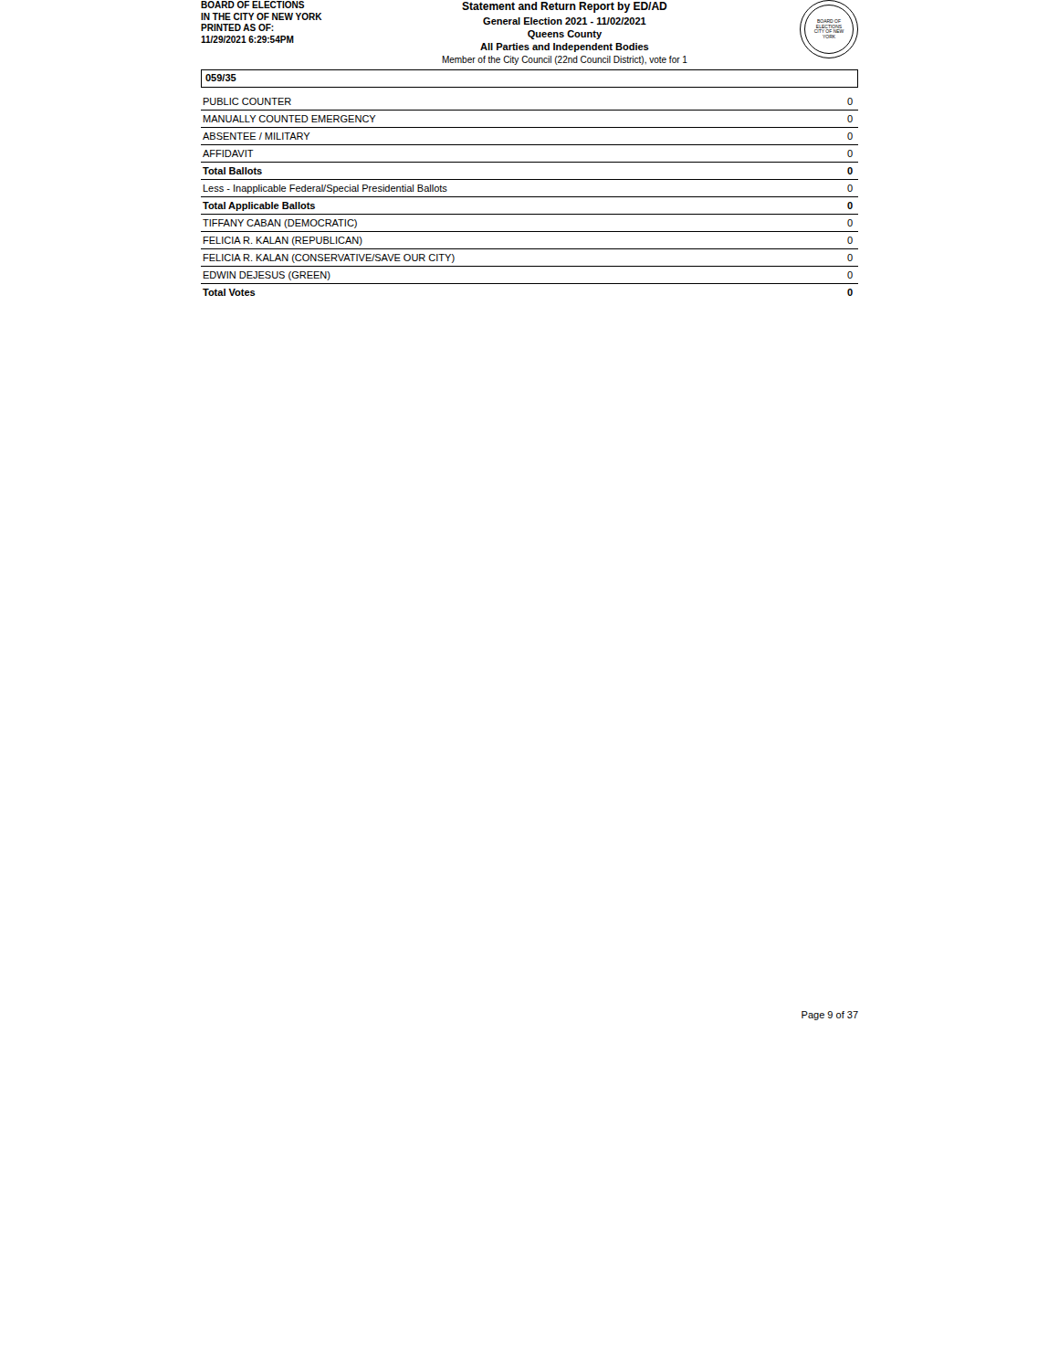BOARD OF ELECTIONS
IN THE CITY OF NEW YORK
PRINTED AS OF:
11/29/2021 6:29:54PM
Statement and Return Report by ED/AD
General Election 2021 - 11/02/2021
Queens County
All Parties and Independent Bodies
Member of the City Council (22nd Council District), vote for 1
BOARD OF ELECTIONS
CITY OF NEW YORK
059/35
| PUBLIC COUNTER | 0 |
| MANUALLY COUNTED EMERGENCY | 0 |
| ABSENTEE / MILITARY | 0 |
| AFFIDAVIT | 0 |
| Total Ballots | 0 |
| Less - Inapplicable Federal/Special Presidential Ballots | 0 |
| Total Applicable Ballots | 0 |
| TIFFANY CABAN (DEMOCRATIC) | 0 |
| FELICIA R. KALAN (REPUBLICAN) | 0 |
| FELICIA R. KALAN (CONSERVATIVE/SAVE OUR CITY) | 0 |
| EDWIN DEJESUS (GREEN) | 0 |
| Total Votes | 0 |
Page 9 of 37